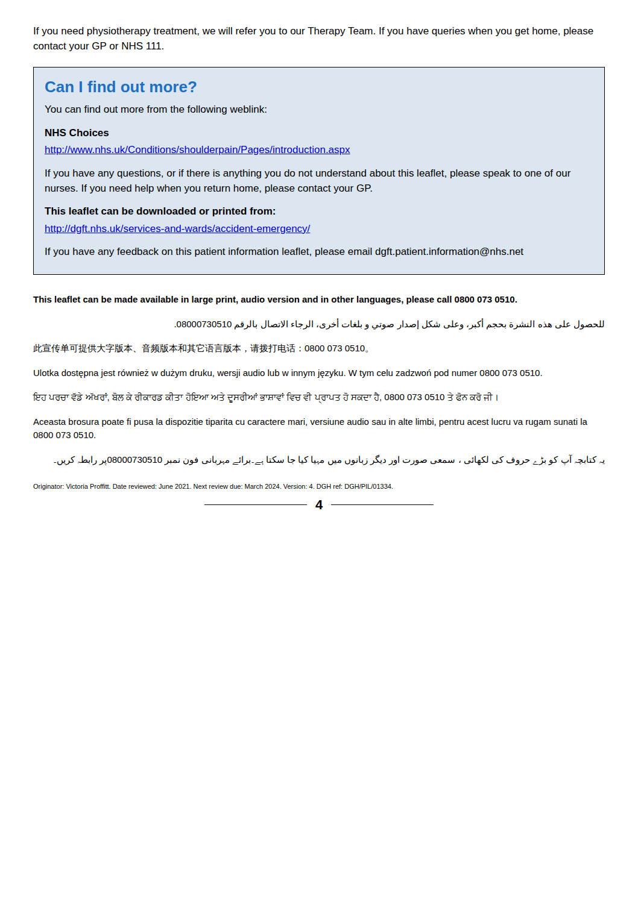If you need physiotherapy treatment, we will refer you to our Therapy Team. If you have queries when you get home, please contact your GP or NHS 111.
Can I find out more?
You can find out more from the following weblink:
NHS Choices
http://www.nhs.uk/Conditions/shoulderpain/Pages/introduction.aspx
If you have any questions, or if there is anything you do not understand about this leaflet, please speak to one of our nurses. If you need help when you return home, please contact your GP.
This leaflet can be downloaded or printed from:
http://dgft.nhs.uk/services-and-wards/accident-emergency/
If you have any feedback on this patient information leaflet, please email dgft.patient.information@nhs.net
This leaflet can be made available in large print, audio version and in other languages, please call 0800 073 0510.
للحصول على هذه النشرة بحجم أكبر، وعلى شكل إصدار صوتي و بلغات أخرى، الرجاء الاتصال بالرقم 08000730510.
此宣传单可提供大字版本、音频版本和其它语言版本，请拨打电话：0800 073 0510。
Ulotka dostępna jest również w dużym druku, wersji audio lub w innym języku. W tym celu zadzwoń pod numer 0800 073 0510.
ਇਹ ਪਰਚਾ ਵੱਡੇ ਅੱਖਰਾਂ, ਬੋਲ ਕੇ ਰੀਕਾਰਡ ਕੀਤਾ ਹੋਇਆ ਅਤੇ ਦੂਸਰੀਆਂ ਭਾਸ਼ਾਵਾਂ ਵਿਚ ਵੀ ਪ੍ਰਾਪਤ ਹੋ ਸਕਦਾ ਹੈ, 0800 073 0510 ਤੇ ਫੋਨ ਕਰੋ ਜੀ।
Aceasta brosura poate fi pusa la dispozitie tiparita cu caractere mari, versiune audio sau in alte limbi, pentru acest lucru va rugam sunati la 0800 073 0510.
یہ کتابچہ آپ کو بڑے حروف کی لکھائی ، سمعی صورت اور دیگر زبانوں میں مہیا کیا جا سکتا ہے۔برائے مہربانی فون نمبر 08000730510پر رابطہ کریں۔
Originator: Victoria Proffitt. Date reviewed: June 2021. Next review due: March 2024. Version: 4. DGH ref: DGH/PIL/01334.
4